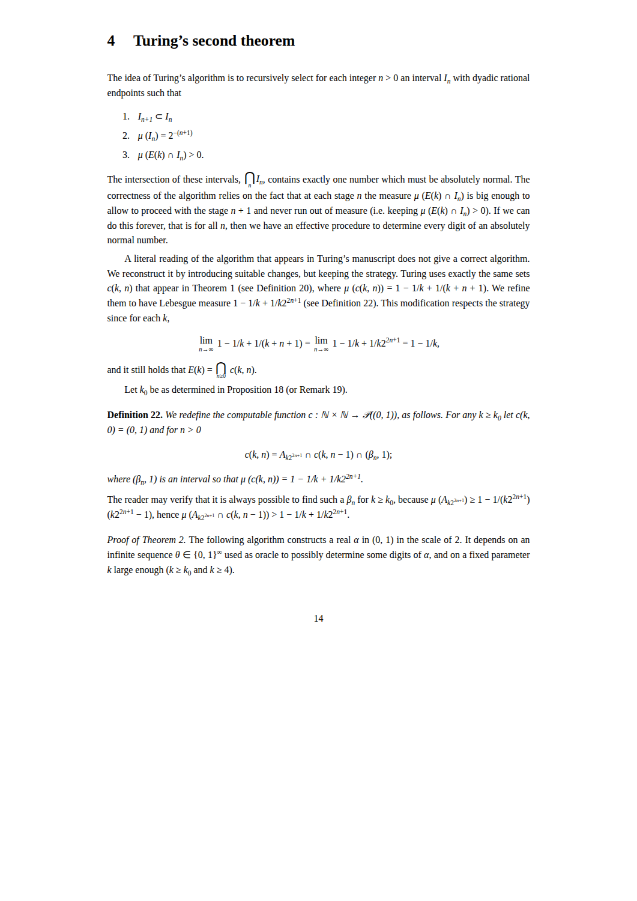4 Turing’s second theorem
The idea of Turing’s algorithm is to recursively select for each integer n > 0 an interval In with dyadic rational endpoints such that
In+1 ⊂ In
μ (In) = 2−(n+1)
μ (E(k) ∩ In) > 0.
The intersection of these intervals, ⋂n In, contains exactly one number which must be absolutely normal. The correctness of the algorithm relies on the fact that at each stage n the measure μ (E(k) ∩ In) is big enough to allow to proceed with the stage n + 1 and never run out of measure (i.e. keeping μ (E(k) ∩ In) > 0). If we can do this forever, that is for all n, then we have an effective procedure to determine every digit of an absolutely normal number.
A literal reading of the algorithm that appears in Turing’s manuscript does not give a correct algorithm. We reconstruct it by introducing suitable changes, but keeping the strategy. Turing uses exactly the same sets c(k, n) that appear in Theorem 1 (see Definition 20), where μ (c(k, n)) = 1 − 1/k + 1/(k + n + 1). We refine them to have Lebesgue measure 1 − 1/k + 1/k22n+1 (see Definition 22). This modification respects the strategy since for each k,
lim n→∞ 1 − 1/k + 1/(k + n + 1) = lim n→∞ 1 − 1/k + 1/k22n+1 = 1 − 1/k,
and it still holds that E(k) = ⋂n≥0 c(k, n).
Let k0 be as determined in Proposition 18 (or Remark 19).
Definition 22. We redefine the computable function c : ℕ × ℕ → 𝒫((0, 1)), as follows. For any k ≥ k0 let c(k, 0) = (0, 1) and for n > 0
c(k, n) = Ak22n+1 ∩ c(k, n − 1) ∩ (βn, 1);
where (βn, 1) is an interval so that μ (c(k, n)) = 1 − 1/k + 1/k22n+1.
The reader may verify that it is always possible to find such a βn for k ≥ k0, because μ (Ak22n+1) ≥ 1 − 1/(k22n+1)(k22n+1 − 1), hence μ (Ak22n+1 ∩ c(k, n − 1)) > 1 − 1/k + 1/k22n+1.
Proof of Theorem 2. The following algorithm constructs a real α in (0, 1) in the scale of 2. It depends on an infinite sequence θ ∈ {0, 1}∞ used as oracle to possibly determine some digits of α, and on a fixed parameter k large enough (k ≥ k0 and k ≥ 4).
14